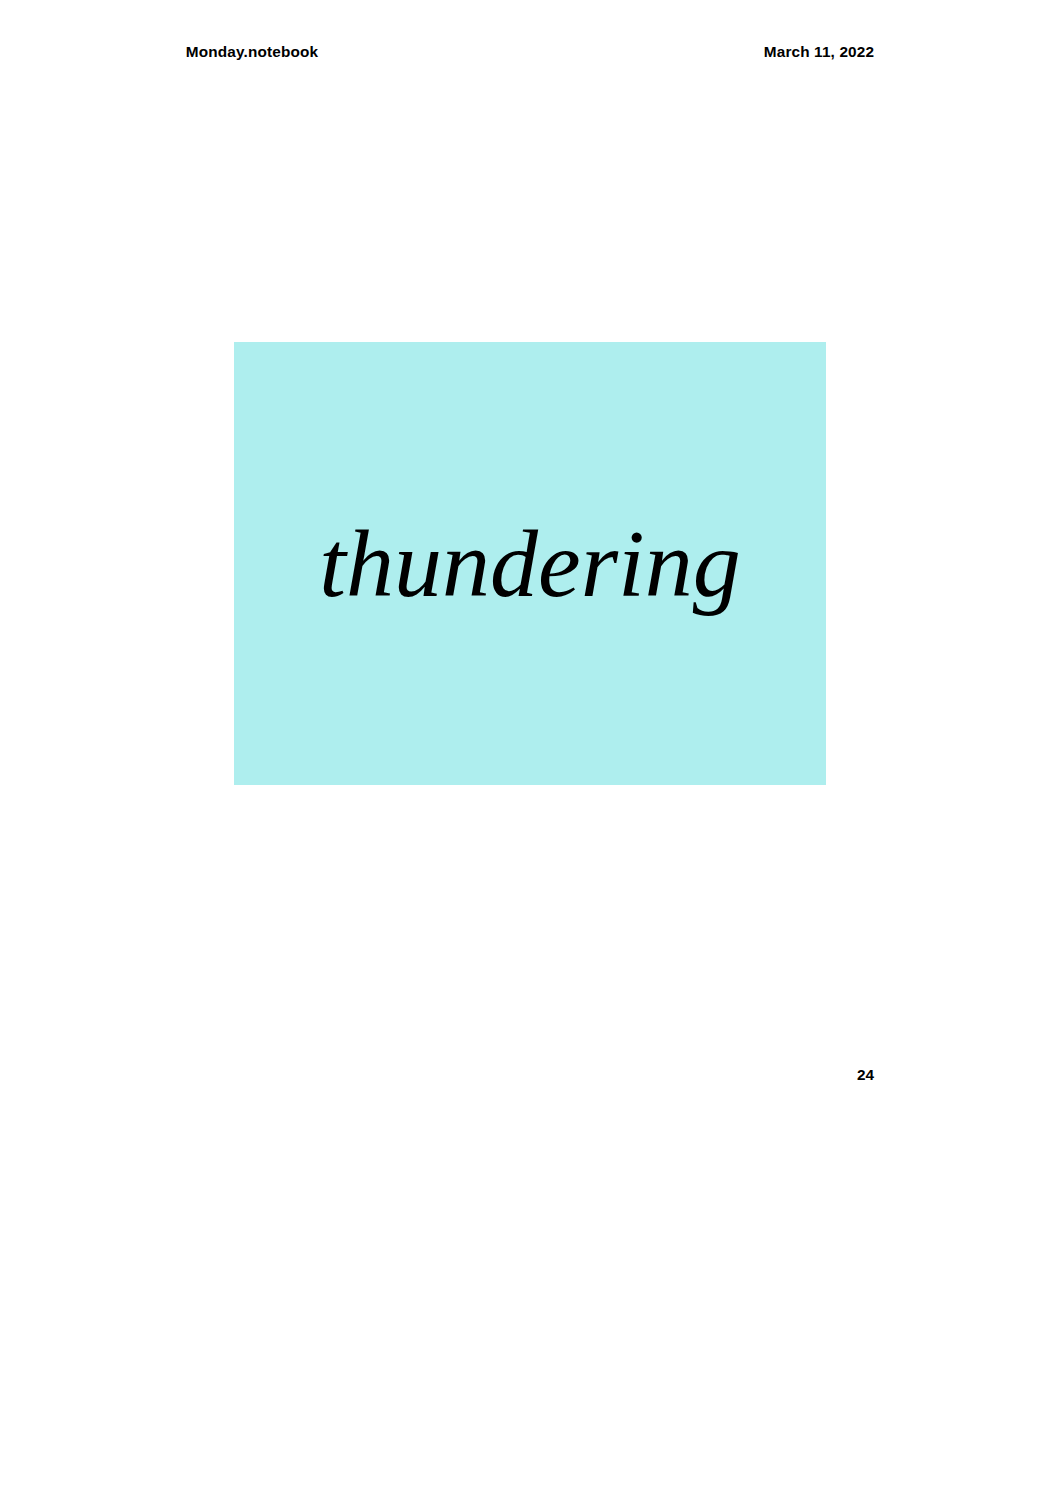Monday.notebook March 11, 2022
thundering
24